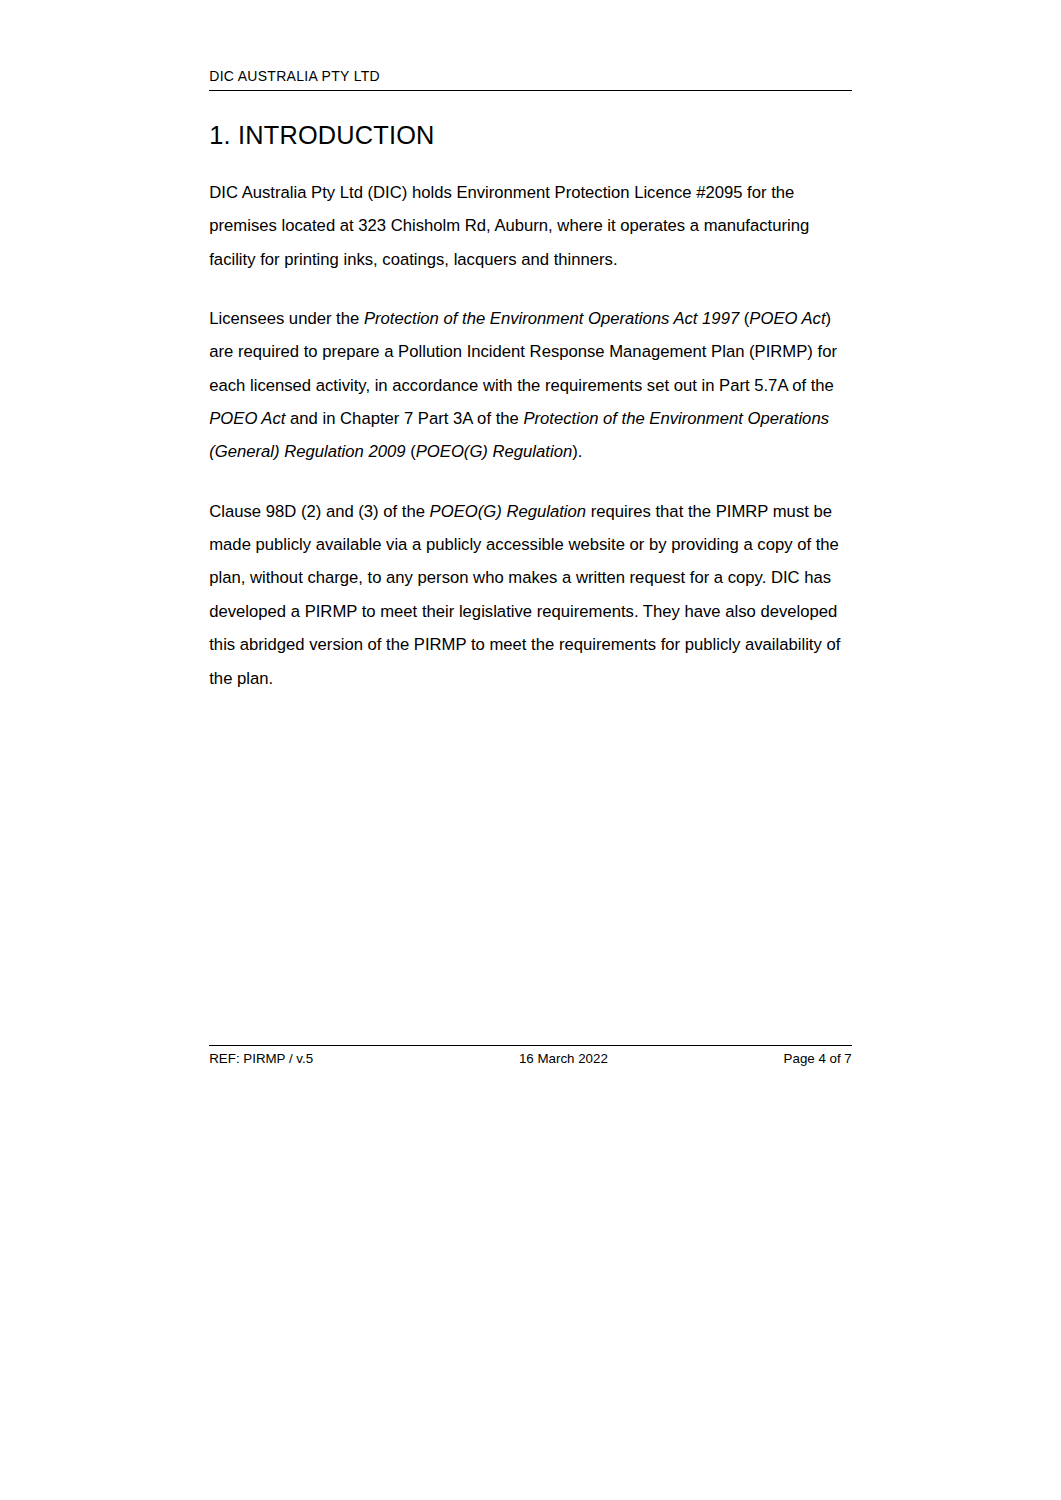DIC AUSTRALIA PTY LTD
1. INTRODUCTION
DIC Australia Pty Ltd (DIC) holds Environment Protection Licence #2095 for the premises located at 323 Chisholm Rd, Auburn, where it operates a manufacturing facility for printing inks, coatings, lacquers and thinners.
Licensees under the Protection of the Environment Operations Act 1997 (POEO Act) are required to prepare a Pollution Incident Response Management Plan (PIRMP) for each licensed activity, in accordance with the requirements set out in Part 5.7A of the POEO Act and in Chapter 7 Part 3A of the Protection of the Environment Operations (General) Regulation 2009 (POEO(G) Regulation).
Clause 98D (2) and (3) of the POEO(G) Regulation requires that the PIMRP must be made publicly available via a publicly accessible website or by providing a copy of the plan, without charge, to any person who makes a written request for a copy. DIC has developed a PIRMP to meet their legislative requirements. They have also developed this abridged version of the PIRMP to meet the requirements for publicly availability of the plan.
REF: PIRMP / v.5
16 March 2022
Page 4 of 7